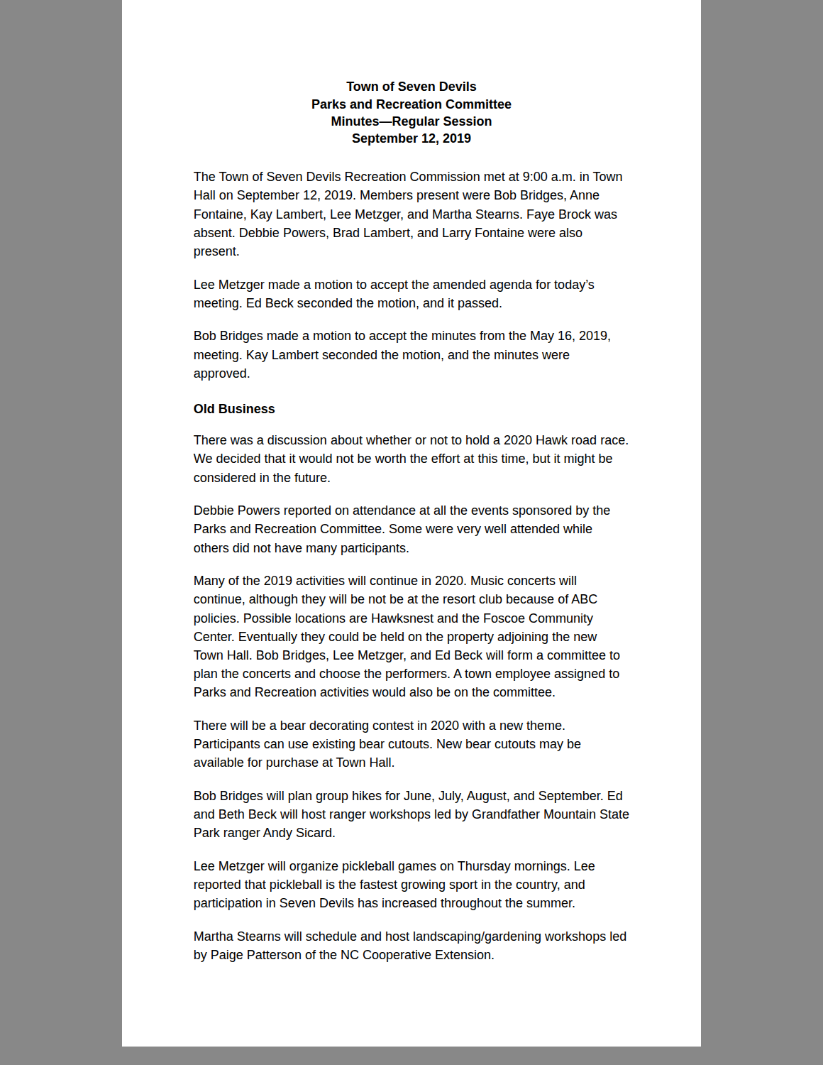Town of Seven Devils Parks and Recreation Committee Minutes—Regular Session September 12, 2019
The Town of Seven Devils Recreation Commission met at 9:00 a.m. in Town Hall on September 12, 2019. Members present were Bob Bridges, Anne Fontaine, Kay Lambert, Lee Metzger, and Martha Stearns. Faye Brock was absent. Debbie Powers, Brad Lambert, and Larry Fontaine were also present.
Lee Metzger made a motion to accept the amended agenda for today’s meeting. Ed Beck seconded the motion, and it passed.
Bob Bridges made a motion to accept the minutes from the May 16, 2019, meeting. Kay Lambert seconded the motion, and the minutes were approved.
Old Business
There was a discussion about whether or not to hold a 2020 Hawk road race. We decided that it would not be worth the effort at this time, but it might be considered in the future.
Debbie Powers reported on attendance at all the events sponsored by the Parks and Recreation Committee. Some were very well attended while others did not have many participants.
Many of the 2019 activities will continue in 2020. Music concerts will continue, although they will be not be at the resort club because of ABC policies. Possible locations are Hawksnest and the Foscoe Community Center. Eventually they could be held on the property adjoining the new Town Hall. Bob Bridges, Lee Metzger, and Ed Beck will form a committee to plan the concerts and choose the performers. A town employee assigned to Parks and Recreation activities would also be on the committee.
There will be a bear decorating contest in 2020 with a new theme. Participants can use existing bear cutouts. New bear cutouts may be available for purchase at Town Hall.
Bob Bridges will plan group hikes for June, July, August, and September. Ed and Beth Beck will host ranger workshops led by Grandfather Mountain State Park ranger Andy Sicard.
Lee Metzger will organize pickleball games on Thursday mornings. Lee reported that pickleball is the fastest growing sport in the country, and participation in Seven Devils has increased throughout the summer.
Martha Stearns will schedule and host landscaping/gardening workshops led by Paige Patterson of the NC Cooperative Extension.